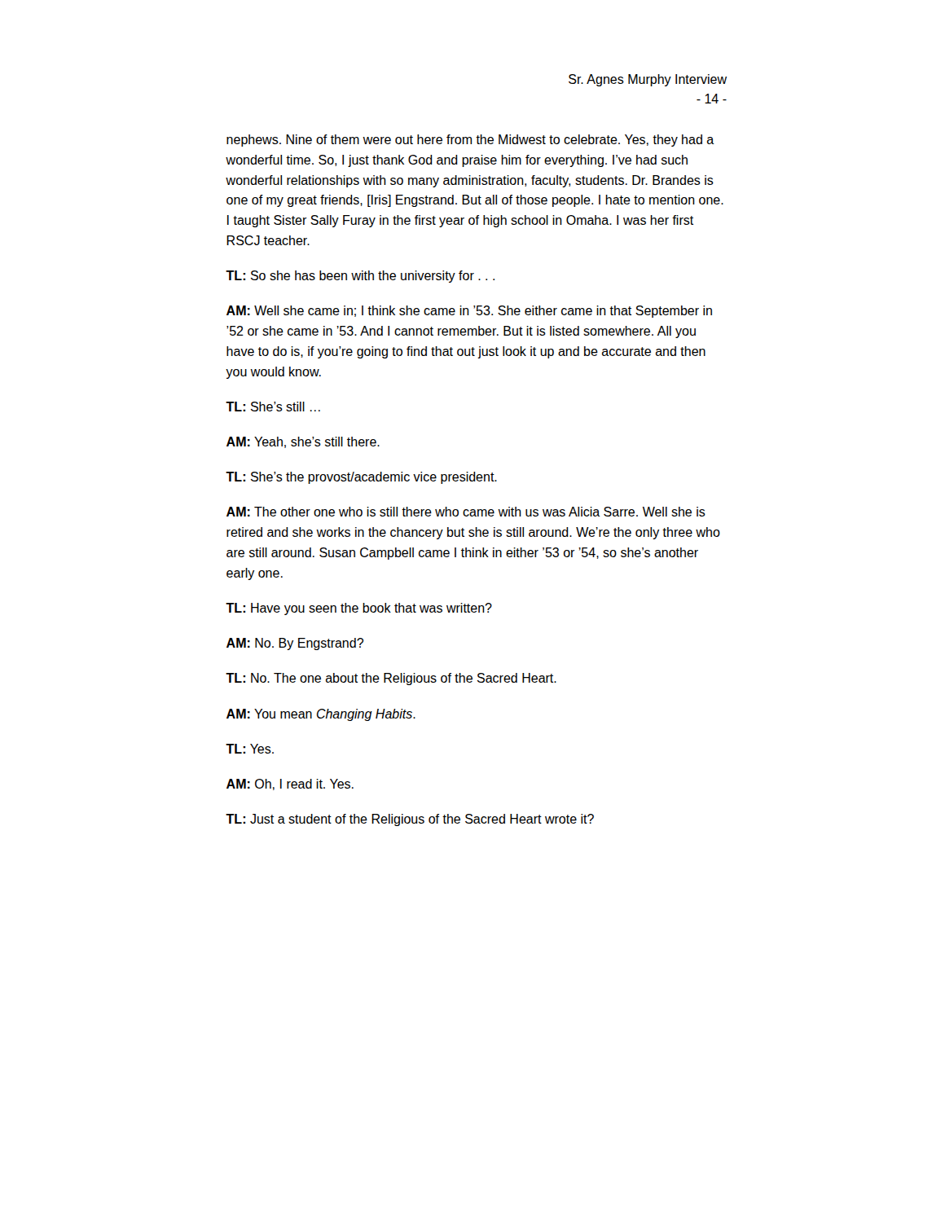Sr. Agnes Murphy Interview - 14 -
nephews. Nine of them were out here from the Midwest to celebrate. Yes, they had a wonderful time. So, I just thank God and praise him for everything. I’ve had such wonderful relationships with so many administration, faculty, students. Dr. Brandes is one of my great friends, [Iris] Engstrand. But all of those people. I hate to mention one. I taught Sister Sally Furay in the first year of high school in Omaha. I was her first RSCJ teacher.
TL: So she has been with the university for . . .
AM: Well she came in; I think she came in ’53. She either came in that September in ’52 or she came in ’53. And I cannot remember. But it is listed somewhere. All you have to do is, if you’re going to find that out just look it up and be accurate and then you would know.
TL: She’s still …
AM: Yeah, she’s still there.
TL: She’s the provost/academic vice president.
AM: The other one who is still there who came with us was Alicia Sarre. Well she is retired and she works in the chancery but she is still around. We’re the only three who are still around. Susan Campbell came I think in either ’53 or ’54, so she’s another early one.
TL: Have you seen the book that was written?
AM: No. By Engstrand?
TL: No. The one about the Religious of the Sacred Heart.
AM: You mean Changing Habits.
TL: Yes.
AM: Oh, I read it. Yes.
TL: Just a student of the Religious of the Sacred Heart wrote it?